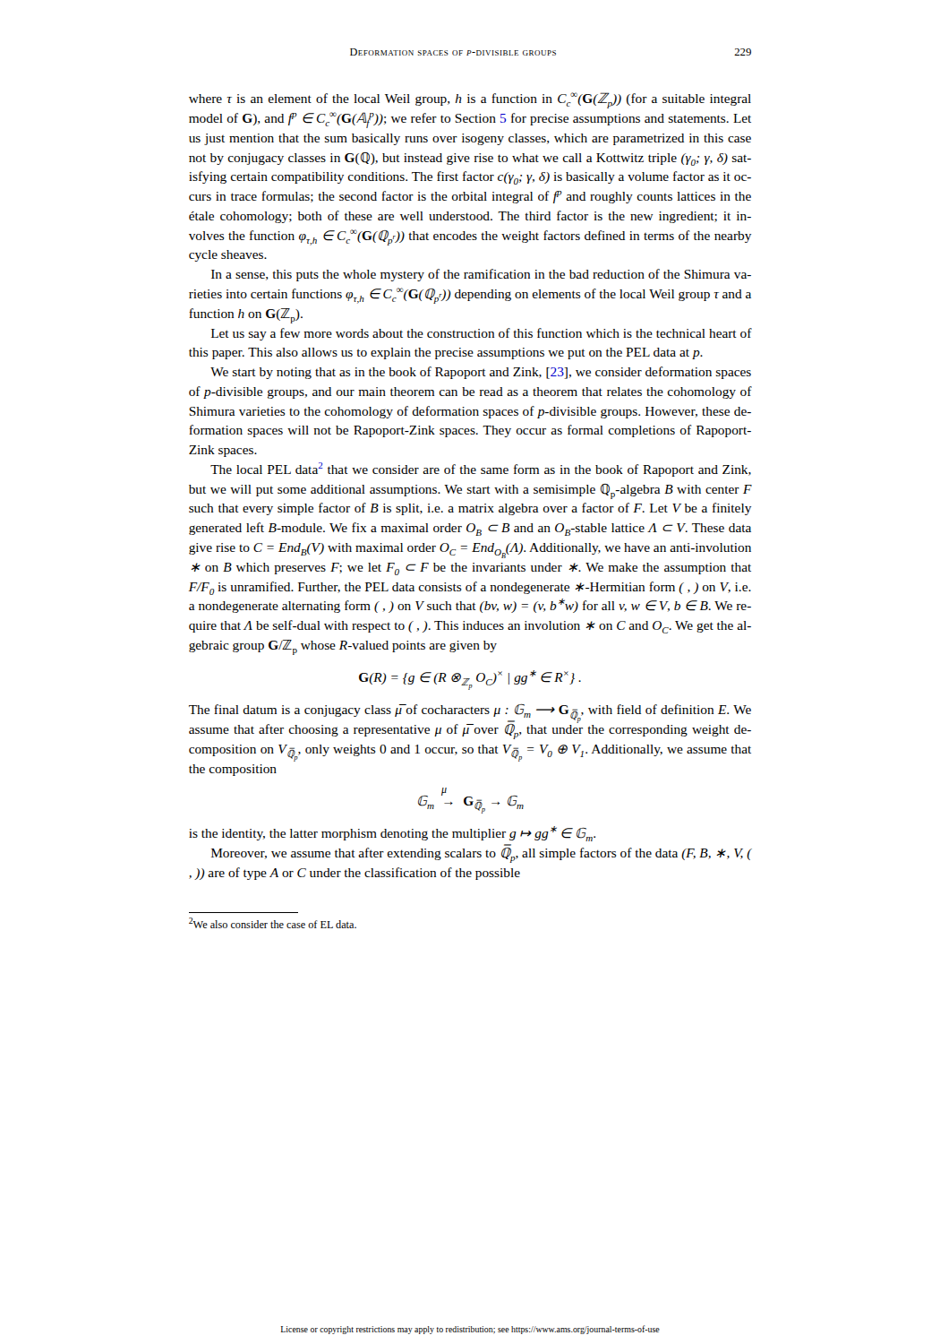Deformation spaces of p-divisible groups 229
where τ is an element of the local Weil group, h is a function in Cc∞(G(ℤp)) (for a suitable integral model of G), and fp ∈ Cc∞(G(𝔸fp)); we refer to Section 5 for precise assumptions and statements. Let us just mention that the sum basically runs over isogeny classes, which are parametrized in this case not by conjugacy classes in G(ℚ), but instead give rise to what we call a Kottwitz triple (γ0; γ, δ) satisfying certain compatibility conditions. The first factor c(γ0; γ, δ) is basically a volume factor as it occurs in trace formulas; the second factor is the orbital integral of fp and roughly counts lattices in the étale cohomology; both of these are well understood. The third factor is the new ingredient; it involves the function φτ,h ∈ Cc∞(G(ℚpr)) that encodes the weight factors defined in terms of the nearby cycle sheaves.
In a sense, this puts the whole mystery of the ramification in the bad reduction of the Shimura varieties into certain functions φτ,h ∈ Cc∞(G(ℚpr)) depending on elements of the local Weil group τ and a function h on G(ℤp).
Let us say a few more words about the construction of this function which is the technical heart of this paper. This also allows us to explain the precise assumptions we put on the PEL data at p.
We start by noting that as in the book of Rapoport and Zink, [23], we consider deformation spaces of p-divisible groups, and our main theorem can be read as a theorem that relates the cohomology of Shimura varieties to the cohomology of deformation spaces of p-divisible groups. However, these deformation spaces will not be Rapoport-Zink spaces. They occur as formal completions of Rapoport-Zink spaces.
The local PEL data2 that we consider are of the same form as in the book of Rapoport and Zink, but we will put some additional assumptions. We start with a semisimple ℚp-algebra B with center F such that every simple factor of B is split, i.e. a matrix algebra over a factor of F. Let V be a finitely generated left B-module. We fix a maximal order OB ⊂ B and an OB-stable lattice Λ ⊂ V. These data give rise to C = EndB(V) with maximal order OC = EndOB(Λ). Additionally, we have an anti-involution ∗ on B which preserves F; we let F0 ⊂ F be the invariants under ∗. We make the assumption that F/F0 is unramified. Further, the PEL data consists of a nondegenerate ∗-Hermitian form ( , ) on V, i.e. a nondegenerate alternating form ( , ) on V such that (bv, w) = (v, b∗w) for all v, w ∈ V, b ∈ B. We require that Λ be self-dual with respect to ( , ). This induces an involution ∗ on C and OC. We get the algebraic group G/ℤp whose R-valued points are given by
G(R) = {g ∈ (R ⊗ℤp OC)× | gg∗ ∈ R×} .
The final datum is a conjugacy class μ̅ of cocharacters μ : 𝔾m ⟶ Gℚ̅p, with field of definition E. We assume that after choosing a representative μ of μ̅ over ℚ̅p, that under the corresponding weight decomposition on Vℚ̅p, only weights 0 and 1 occur, so that Vℚ̅p = V0 ⊕ V1. Additionally, we assume that the composition
𝔾m μ→ Gℚ̅p → 𝔾m
is the identity, the latter morphism denoting the multiplier g ↦ gg∗ ∈ 𝔾m.
Moreover, we assume that after extending scalars to ℚ̅p, all simple factors of the data (F, B, ∗, V, ( , )) are of type A or C under the classification of the possible
2We also consider the case of EL data.
License or copyright restrictions may apply to redistribution; see https://www.ams.org/journal-terms-of-use